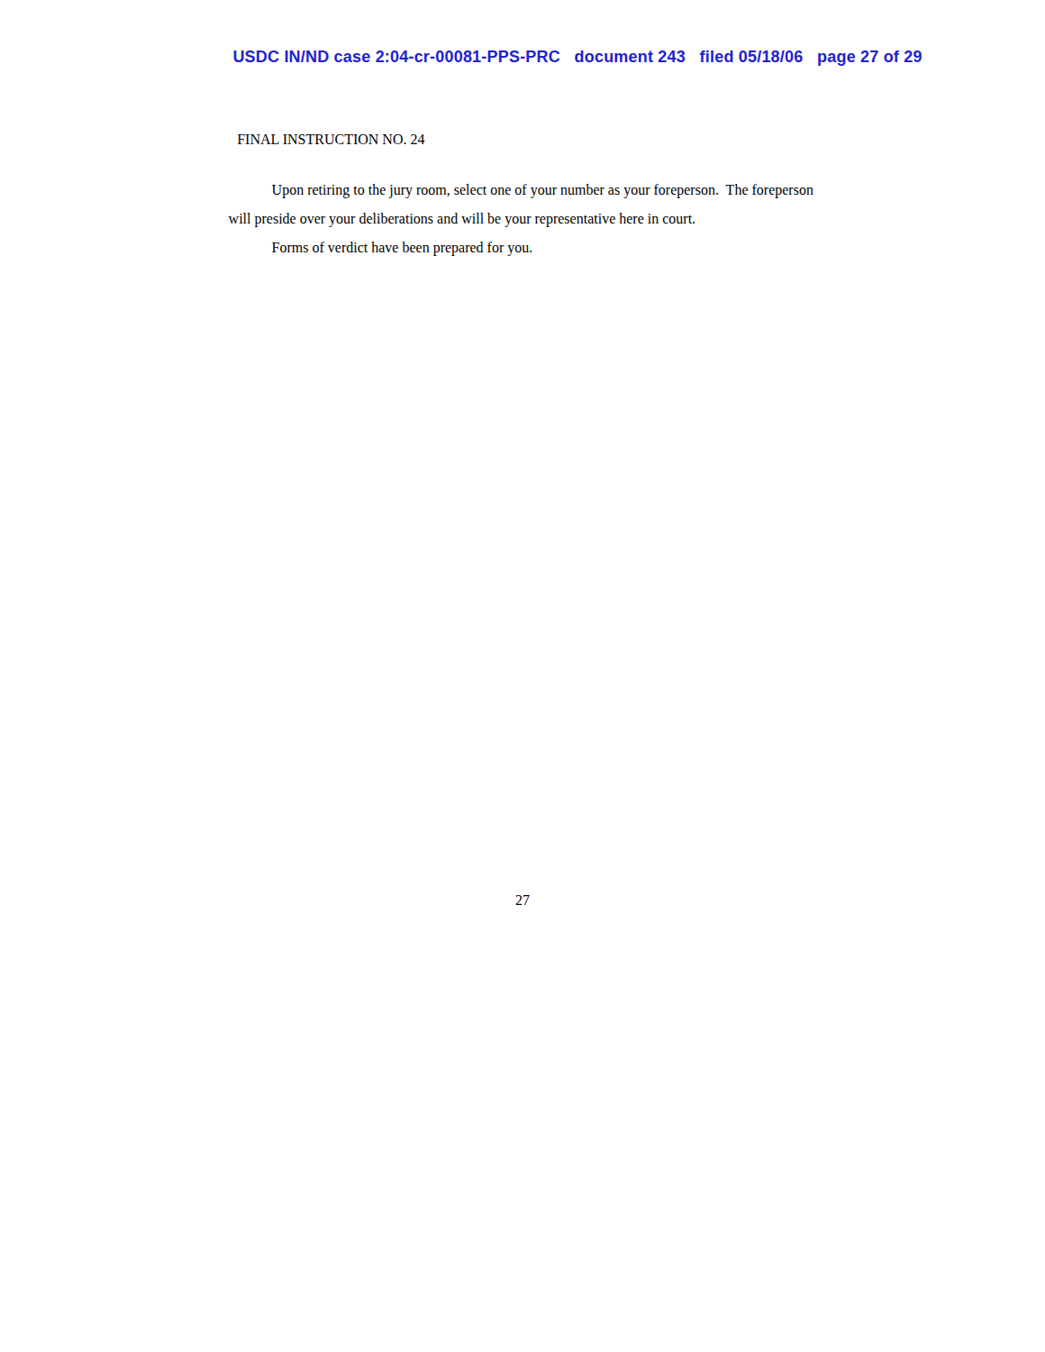USDC IN/ND case 2:04-cr-00081-PPS-PRC document 243 filed 05/18/06 page 27 of 29
FINAL INSTRUCTION NO. 24
Upon retiring to the jury room, select one of your number as your foreperson. The foreperson will preside over your deliberations and will be your representative here in court.
Forms of verdict have been prepared for you.
27